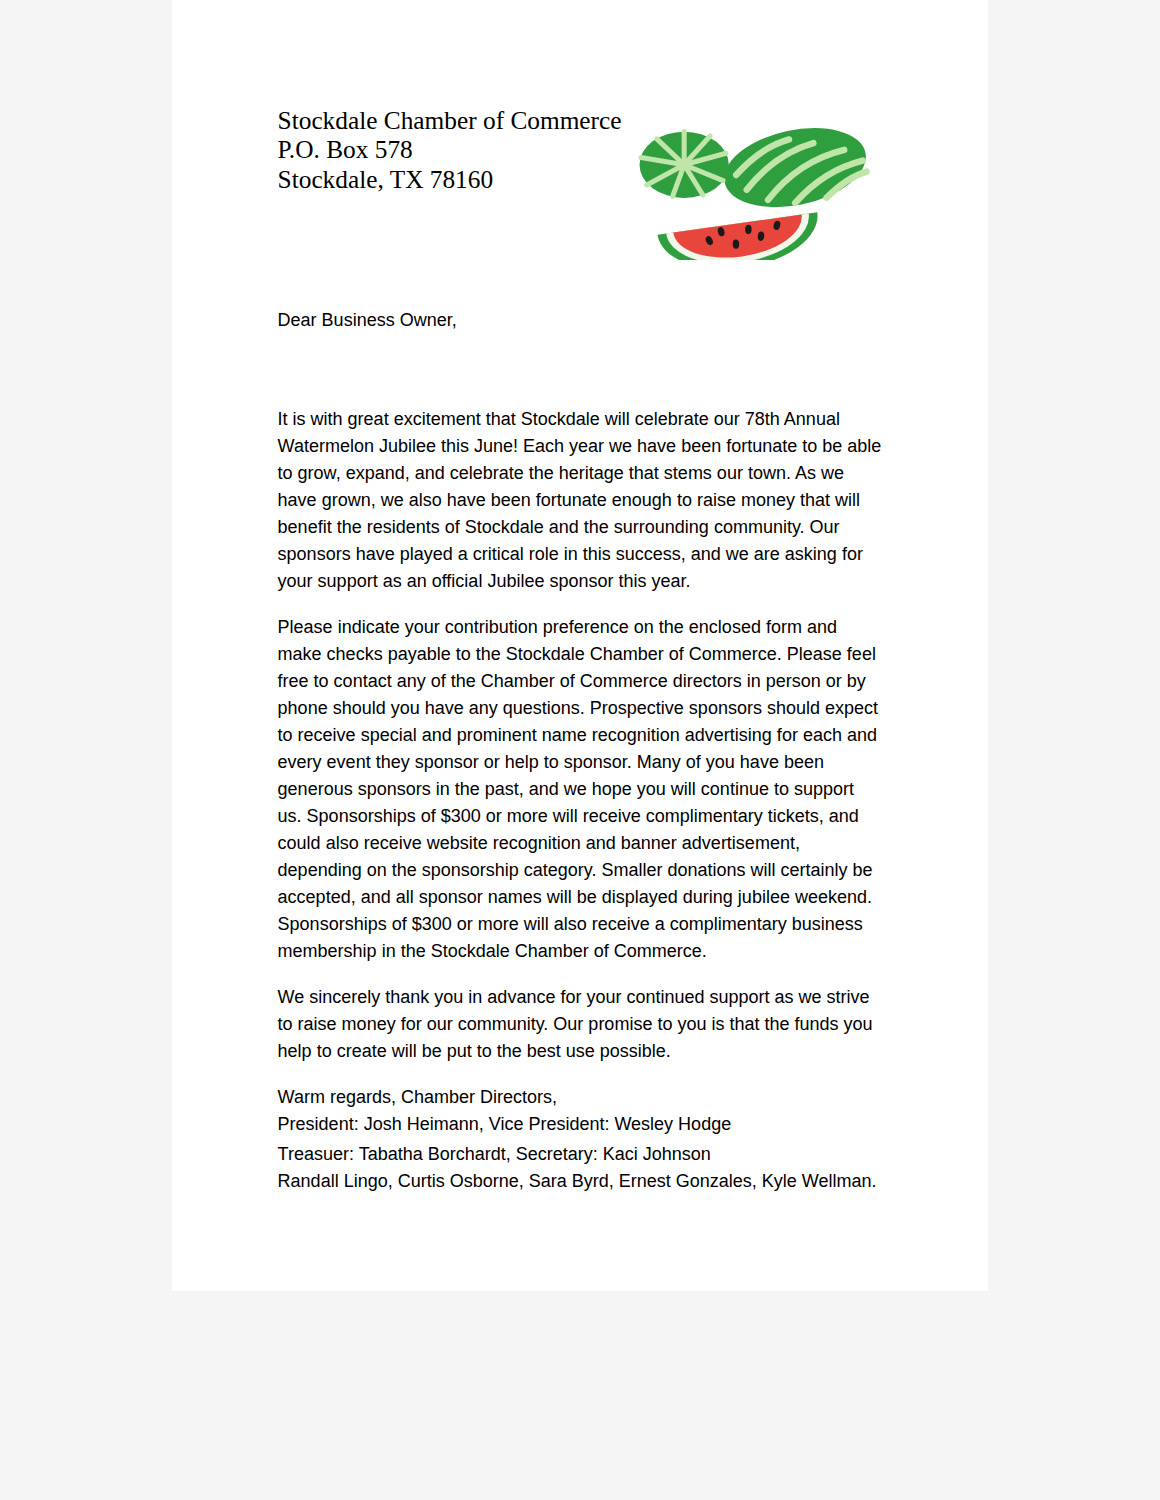Stockdale Chamber of Commerce P.O. Box 578
Stockdale, TX 78160
Dear Business Owner,
It is with great excitement that Stockdale will celebrate our 78th Annual Watermelon Jubilee this June! Each year we have been fortunate to be able to grow, expand, and celebrate the heritage that stems our town. As we have grown, we also have been fortunate enough to raise money that will benefit the residents of Stockdale and the surrounding community. Our sponsors have played a critical role in this success, and we are asking for your support as an official Jubilee sponsor this year.
Please indicate your contribution preference on the enclosed form and make checks payable to the Stockdale Chamber of Commerce. Please feel free to contact any of the Chamber of Commerce directors in person or by phone should you have any questions. Prospective sponsors should expect to receive special and prominent name recognition advertising for each and every event they sponsor or help to sponsor. Many of you have been generous sponsors in the past, and we hope you will continue to support us. Sponsorships of $300 or more will receive complimentary tickets, and could also receive website recognition and banner advertisement, depending on the sponsorship category. Smaller donations will certainly be accepted, and all sponsor names will be displayed during jubilee weekend. Sponsorships of $300 or more will also receive a complimentary business membership in the Stockdale Chamber of Commerce.
We sincerely thank you in advance for your continued support as we strive to raise money for our community. Our promise to you is that the funds you help to create will be put to the best use possible.
Warm regards, Chamber Directors,
President: Josh Heimann, Vice President: Wesley Hodge
Treasuer: Tabatha Borchardt, Secretary: Kaci Johnson
Randall Lingo, Curtis Osborne, Sara Byrd, Ernest Gonzales, Kyle Wellman.